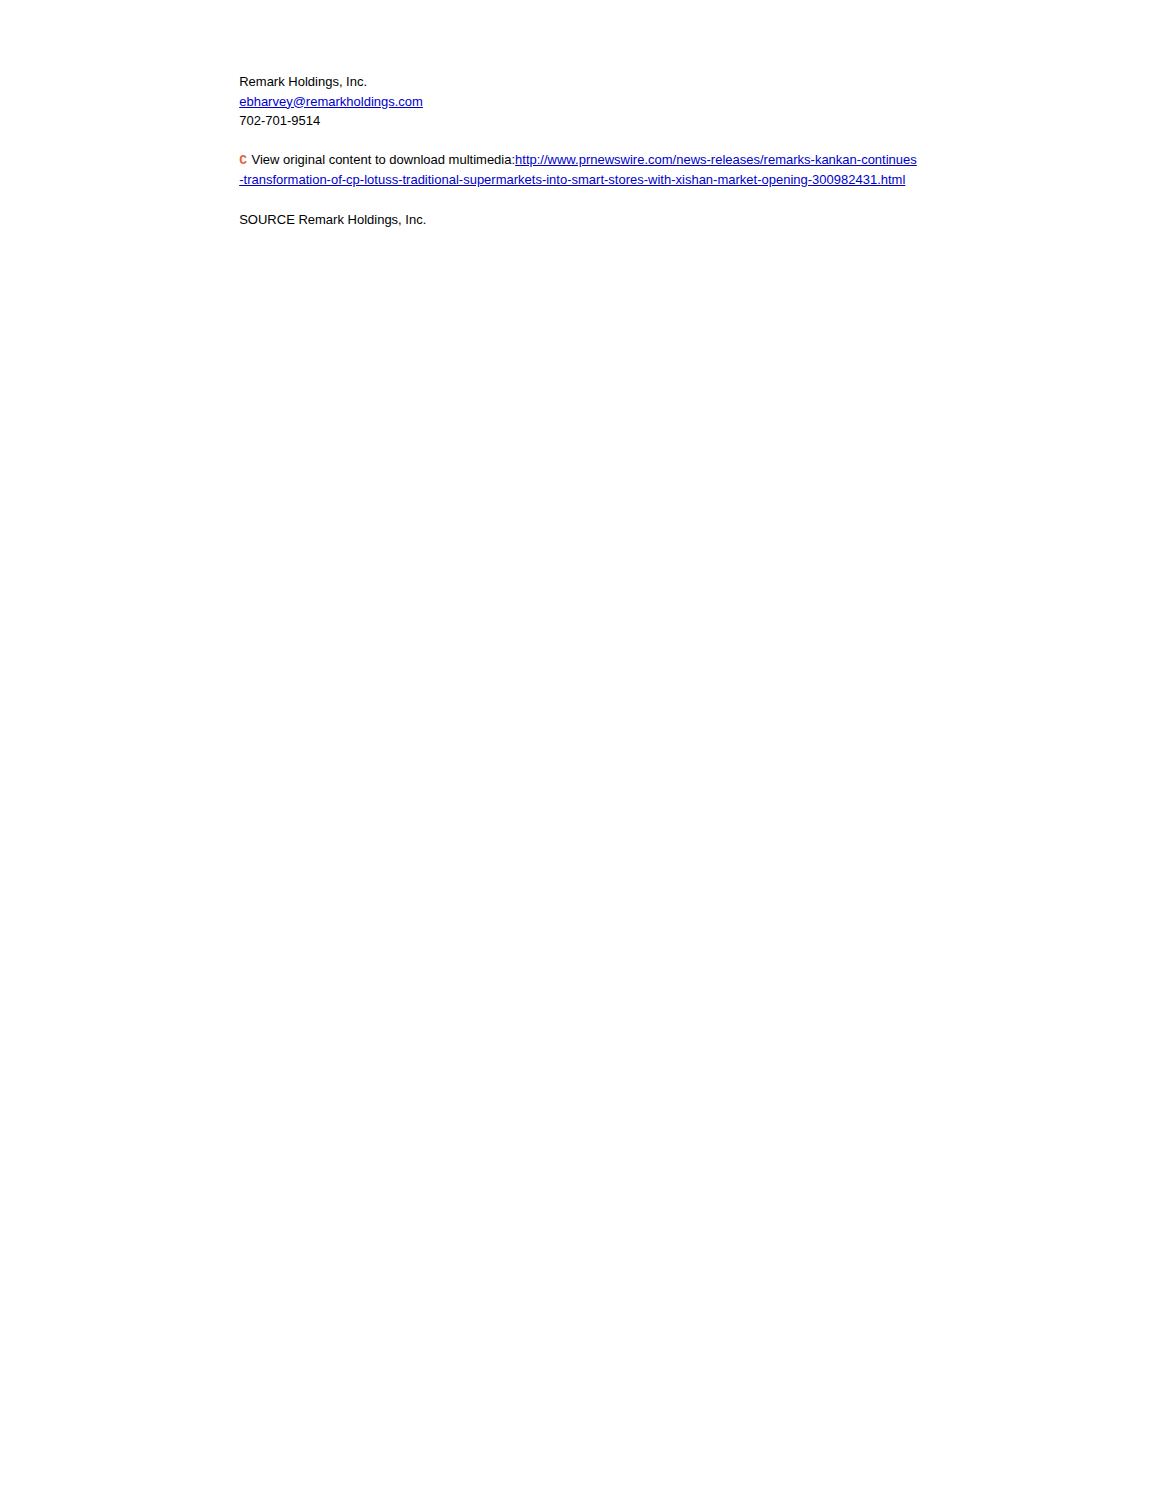Remark Holdings, Inc.
ebharvey@remarkholdings.com
702-701-9514
CView original content to download multimedia:http://www.prnewswire.com/news-releases/remarks-kankan-continues-transformation-of-cp-lotuss-traditional-supermarkets-into-smart-stores-with-xishan-market-opening-300982431.html
SOURCE Remark Holdings, Inc.